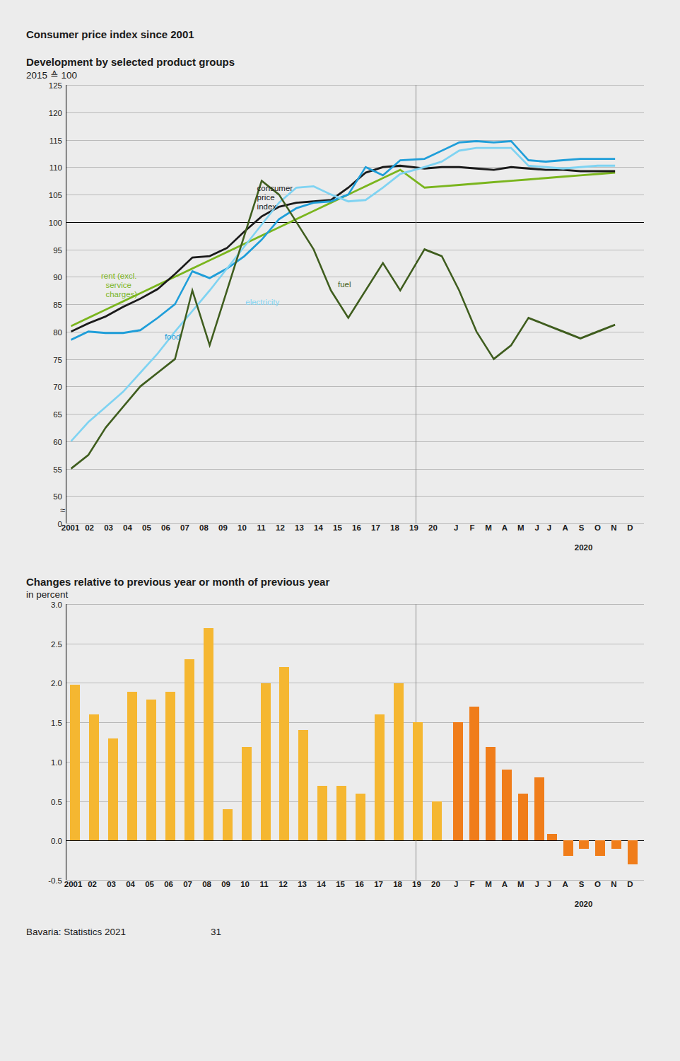Consumer price index since 2001
Development by selected product groups
2015 ≙ 100
125
120
115
110
105
100
95
90
85
80
75
70
65
60
55
50
0
consumer
price
index
rent (excl.
service
charges)
food
electricity
fuel
≈
2001 02 03 04 05 06 07 08 09 10 11 12 13 14 15 16 17 18 19 20 J F M A M J J A S O N D
2020
Changes relative to previous year or month of previous year
in percent
3.0
2.5
2.0
1.5
1.0
0.5
0.0
-0.5
2001 02 03 04 05 06 07 08 09 10 11 12 13 14 15 16 17 18 19 20 J F M A M J J A S O N D
2020
Bavaria: Statistics 2021 31